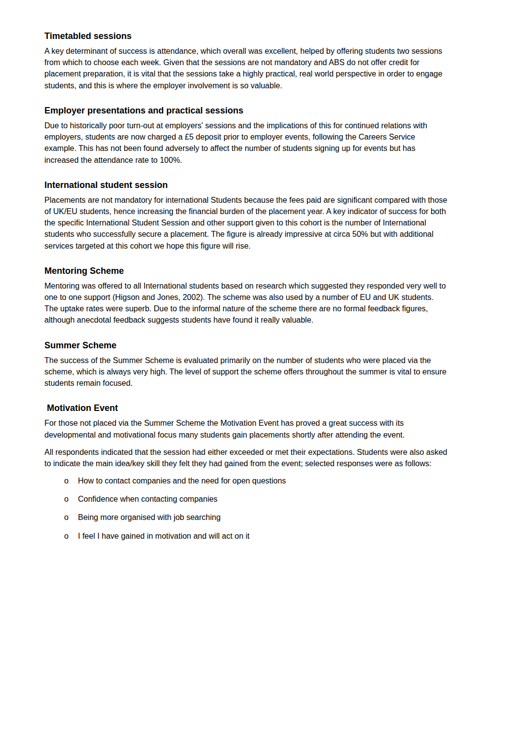Timetabled sessions
A key determinant of success is attendance, which overall was excellent, helped by offering students two sessions from which to choose each week. Given that the sessions are not mandatory and ABS do not offer credit for placement preparation, it is vital that the sessions take a highly practical, real world perspective in order to engage students, and this is where the employer involvement is so valuable.
Employer presentations and practical sessions
Due to historically poor turn-out at employers' sessions and the implications of this for continued relations with employers, students are now charged a £5 deposit prior to employer events, following the Careers Service example. This has not been found adversely to affect the number of students signing up for events but has increased the attendance rate to 100%.
International student session
Placements are not mandatory for international Students because the fees paid are significant compared with those of UK/EU students, hence increasing the financial burden of the placement year. A key indicator of success for both the specific International Student Session and other support given to this cohort is the number of International students who successfully secure a placement. The figure is already impressive at circa 50% but with additional services targeted at this cohort we hope this figure will rise.
Mentoring Scheme
Mentoring was offered to all International students based on research which suggested they responded very well to one to one support (Higson and Jones, 2002). The scheme was also used by a number of EU and UK students. The uptake rates were superb. Due to the informal nature of the scheme there are no formal feedback figures, although anecdotal feedback suggests students have found it really valuable.
Summer Scheme
The success of the Summer Scheme is evaluated primarily on the number of students who were placed via the scheme, which is always very high. The level of support the scheme offers throughout the summer is vital to ensure students remain focused.
Motivation Event
For those not placed via the Summer Scheme the Motivation Event has proved a great success with its developmental and motivational focus many students gain placements shortly after attending the event.
All respondents indicated that the session had either exceeded or met their expectations. Students were also asked to indicate the main idea/key skill they felt they had gained from the event; selected responses were as follows:
How to contact companies and the need for open questions
Confidence when contacting companies
Being more organised with job searching
I feel I have gained in motivation and will act on it